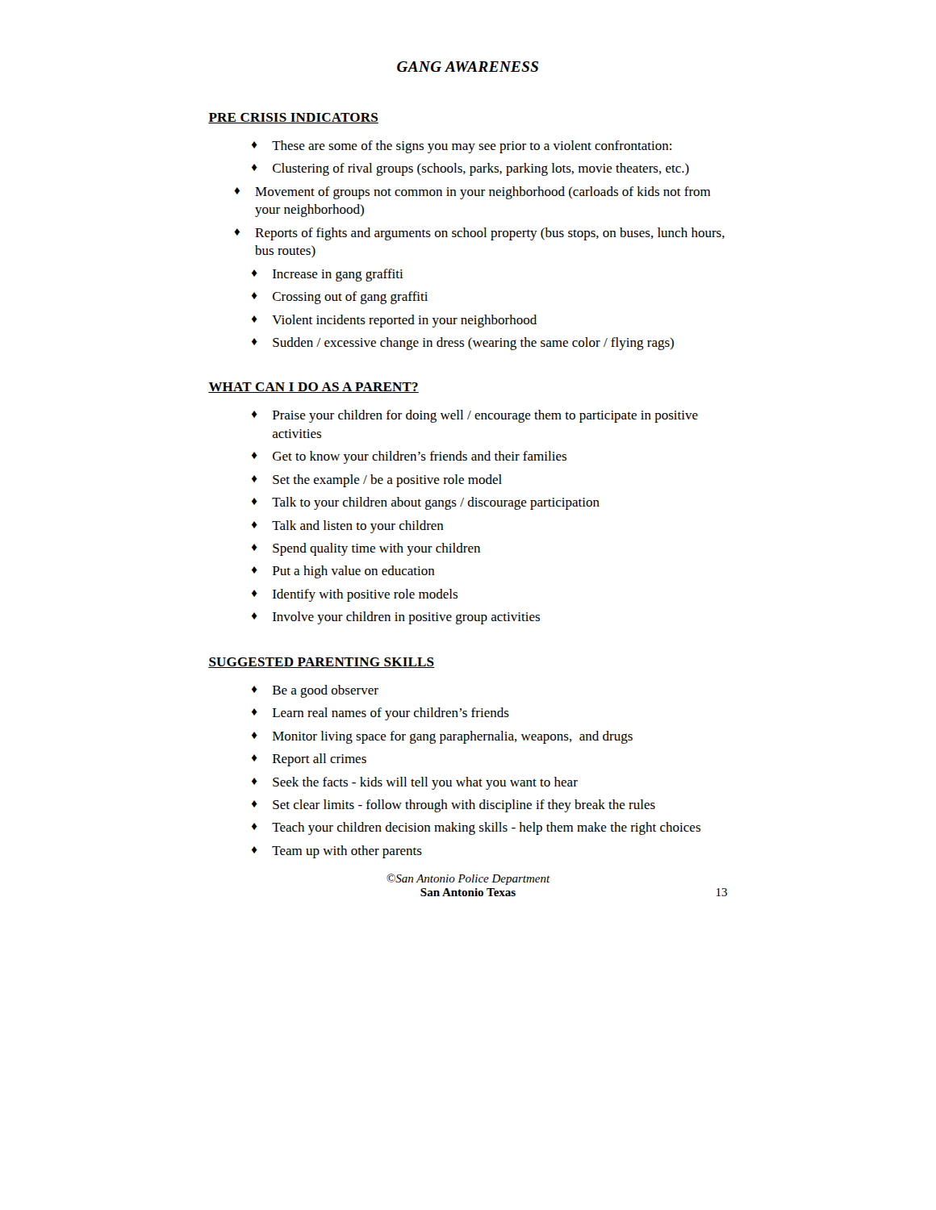GANG AWARENESS
PRE CRISIS INDICATORS
These are some of the signs you may see prior to a violent confrontation:
Clustering of rival groups (schools, parks, parking lots, movie theaters, etc.)
Movement of groups not common in your neighborhood (carloads of kids not from your neighborhood)
Reports of fights and arguments on school property (bus stops, on buses, lunch hours, bus routes)
Increase in gang graffiti
Crossing out of gang graffiti
Violent incidents reported in your neighborhood
Sudden / excessive change in dress (wearing the same color / flying rags)
WHAT CAN I DO AS A PARENT?
Praise your children for doing well / encourage them to participate in positive activities
Get to know your children’s friends and their families
Set the example / be a positive role model
Talk to your children about gangs / discourage participation
Talk and listen to your children
Spend quality time with your children
Put a high value on education
Identify with positive role models
Involve your children in positive group activities
SUGGESTED PARENTING SKILLS
Be a good observer
Learn real names of your children’s friends
Monitor living space for gang paraphernalia, weapons, and drugs
Report all crimes
Seek the facts - kids will tell you what you want to hear
Set clear limits - follow through with discipline if they break the rules
Teach your children decision making skills - help them make the right choices
Team up with other parents
©San Antonio Police Department
San Antonio Texas
13